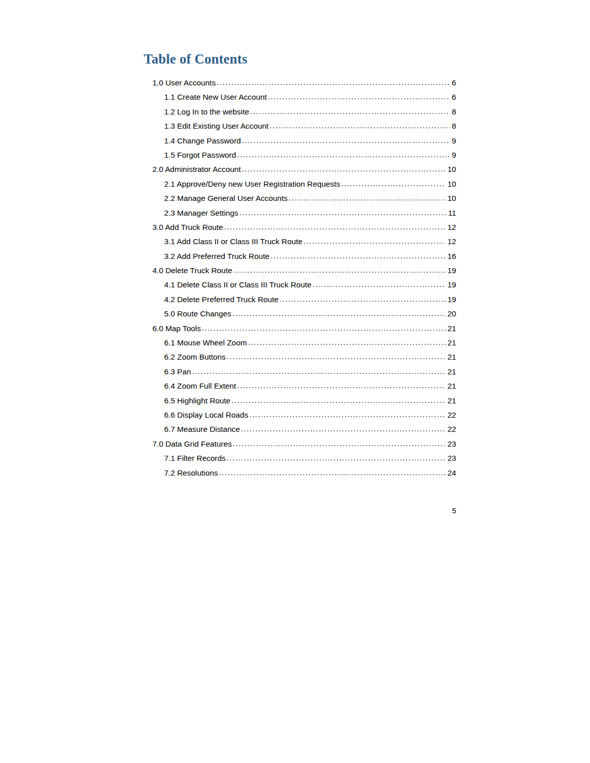Table of Contents
1.0 User Accounts .................................................................................................................................. 6
1.1 Create New User Account ......................................................................................................... 6
1.2 Log In to the website .................................................................................................................. 8
1.3 Edit Existing User Account ......................................................................................................... 8
1.4 Change Password ....................................................................................................................... 9
1.5 Forgot Password ......................................................................................................................... 9
2.0 Administrator Account ....................................................................................................................... 10
2.1 Approve/Deny new User Registration Requests ......................................................................... 10
2.2 Manage General User Accounts ................................................................................................. 10
2.3 Manager Settings ....................................................................................................................... 11
3.0 Add Truck Route ................................................................................................................................. 12
3.1 Add Class II or Class III Truck Route ........................................................................................... 12
3.2 Add Preferred Truck Route ....................................................................................................... 16
4.0 Delete Truck Route ............................................................................................................................. 19
4.1 Delete Class II or Class III Truck Route ....................................................................................... 19
4.2 Delete Preferred Truck Route ................................................................................................... 19
5.0 Route Changes ........................................................................................................................... 20
6.0 Map Tools ......................................................................................................................................... 21
6.1 Mouse Wheel Zoom ................................................................................................................. 21
6.2 Zoom Buttons ............................................................................................................................. 21
6.3 Pan ............................................................................................................................................. 21
6.4 Zoom Full Extent ....................................................................................................................... 21
6.5 Highlight Route .......................................................................................................................... 21
6.6 Display Local Roads .................................................................................................................. 22
6.7 Measure Distance ..................................................................................................................... 22
7.0 Data Grid Features ............................................................................................................................. 23
7.1 Filter Records ............................................................................................................................. 23
7.2 Resolutions ................................................................................................................................. 24
5